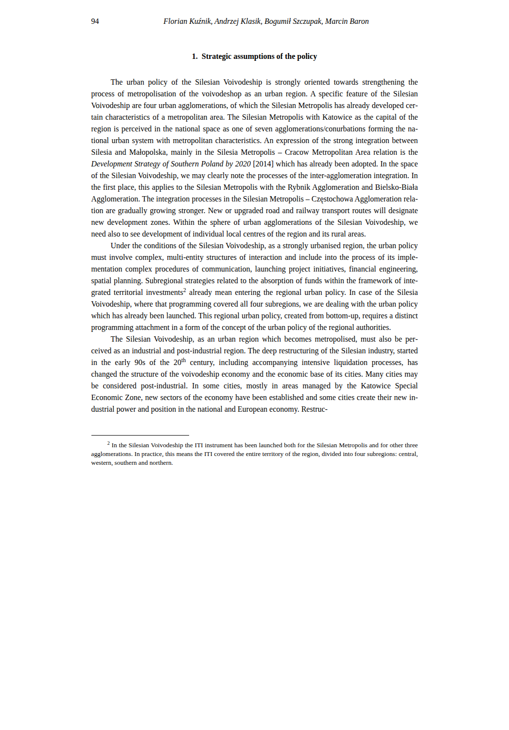94 Florian Kuźnik, Andrzej Klasik, Bogumił Szczupak, Marcin Baron
1. Strategic assumptions of the policy
The urban policy of the Silesian Voivodeship is strongly oriented towards strengthening the process of metropolisation of the voivodeshop as an urban region. A specific feature of the Silesian Voivodeship are four urban agglomerations, of which the Silesian Metropolis has already developed certain characteristics of a metropolitan area. The Silesian Metropolis with Katowice as the capital of the region is perceived in the national space as one of seven agglomerations/conurbations forming the national urban system with metropolitan characteristics. An expression of the strong integration between Silesia and Małopolska, mainly in the Silesia Metropolis – Cracow Metropolitan Area relation is the Development Strategy of Southern Poland by 2020 [2014] which has already been adopted. In the space of the Silesian Voivodeship, we may clearly note the processes of the inter-agglomeration integration. In the first place, this applies to the Silesian Metropolis with the Rybnik Agglomeration and Bielsko-Biała Agglomeration. The integration processes in the Silesian Metropolis – Częstochowa Agglomeration relation are gradually growing stronger. New or upgraded road and railway transport routes will designate new development zones. Within the sphere of urban agglomerations of the Silesian Voivodeship, we need also to see development of individual local centres of the region and its rural areas.
Under the conditions of the Silesian Voivodeship, as a strongly urbanised region, the urban policy must involve complex, multi-entity structures of interaction and include into the process of its implementation complex procedures of communication, launching project initiatives, financial engineering, spatial planning. Subregional strategies related to the absorption of funds within the framework of integrated territorial investments2 already mean entering the regional urban policy. In case of the Silesia Voivodeship, where that programming covered all four subregions, we are dealing with the urban policy which has already been launched. This regional urban policy, created from bottom-up, requires a distinct programming attachment in a form of the concept of the urban policy of the regional authorities.
The Silesian Voivodeship, as an urban region which becomes metropolised, must also be perceived as an industrial and post-industrial region. The deep restructuring of the Silesian industry, started in the early 90s of the 20th century, including accompanying intensive liquidation processes, has changed the structure of the voivodeship economy and the economic base of its cities. Many cities may be considered post-industrial. In some cities, mostly in areas managed by the Katowice Special Economic Zone, new sectors of the economy have been established and some cities create their new industrial power and position in the national and European economy. Restruc-
2 In the Silesian Voivodeship the ITI instrument has been launched both for the Silesian Metropolis and for other three agglomerations. In practice, this means the ITI covered the entire territory of the region, divided into four subregions: central, western, southern and northern.